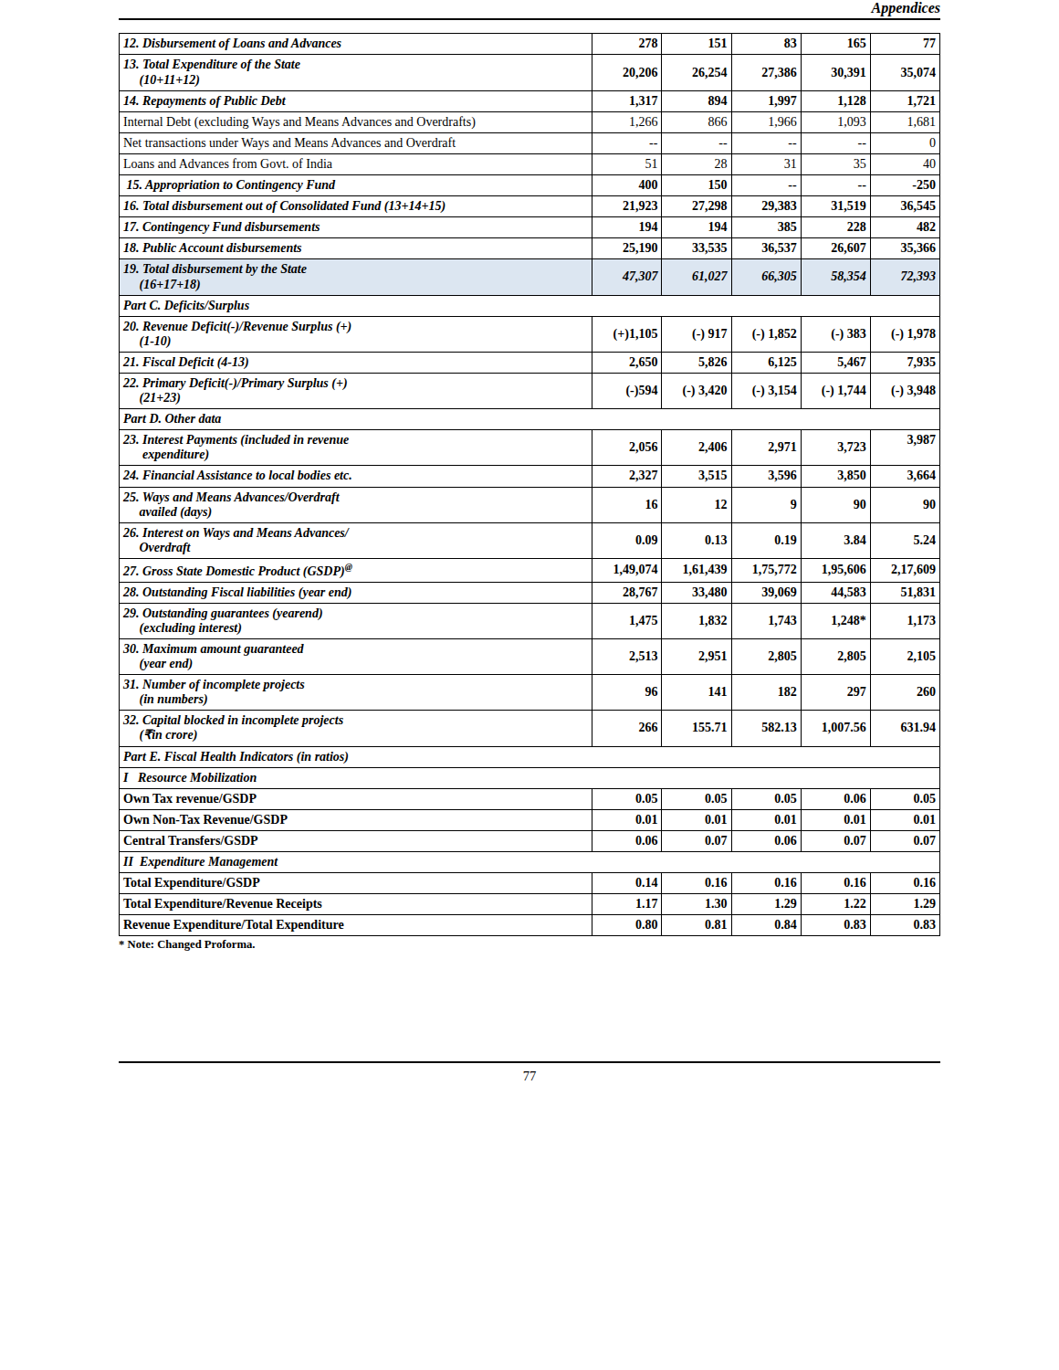Appendices
| 12. Disbursement of Loans and Advances | 278 | 151 | 83 | 165 | 77 |
| 13. Total Expenditure of the State (10+11+12) | 20,206 | 26,254 | 27,386 | 30,391 | 35,074 |
| 14. Repayments of Public Debt | 1,317 | 894 | 1,997 | 1,128 | 1,721 |
| Internal Debt (excluding Ways and Means Advances and Overdrafts) | 1,266 | 866 | 1,966 | 1,093 | 1,681 |
| Net transactions under Ways and Means Advances and Overdraft | -- | -- | -- | -- | 0 |
| Loans and Advances from Govt. of India | 51 | 28 | 31 | 35 | 40 |
| 15. Appropriation to Contingency Fund | 400 | 150 | -- | -- | -250 |
| 16. Total disbursement out of Consolidated Fund (13+14+15) | 21,923 | 27,298 | 29,383 | 31,519 | 36,545 |
| 17. Contingency Fund disbursements | 194 | 194 | 385 | 228 | 482 |
| 18. Public Account disbursements | 25,190 | 33,535 | 36,537 | 26,607 | 35,366 |
| 19. Total disbursement by the State (16+17+18) | 47,307 | 61,027 | 66,305 | 58,354 | 72,393 |
| Part C. Deficits/Surplus |
| 20. Revenue Deficit(-)/Revenue Surplus (+) (1-10) | (+)1,105 | (-) 917 | (-) 1,852 | (-) 383 | (-) 1,978 |
| 21. Fiscal Deficit (4-13) | 2,650 | 5,826 | 6,125 | 5,467 | 7,935 |
| 22. Primary Deficit(-)/Primary Surplus (+) (21+23) | (-)594 | (-) 3,420 | (-) 3,154 | (-) 1,744 | (-) 3,948 |
| Part D. Other data |
| 23. Interest Payments (included in revenue expenditure) | 2,056 | 2,406 | 2,971 | 3,723 | 3,987 |
| 24. Financial Assistance to local bodies etc. | 2,327 | 3,515 | 3,596 | 3,850 | 3,664 |
| 25. Ways and Means Advances/Overdraft availed (days) | 16 | 12 | 9 | 90 | 90 |
| 26. Interest on Ways and Means Advances/ Overdraft | 0.09 | 0.13 | 0.19 | 3.84 | 5.24 |
| 27. Gross State Domestic Product (GSDP) @ | 1,49,074 | 1,61,439 | 1,75,772 | 1,95,606 | 2,17,609 |
| 28. Outstanding Fiscal liabilities (year end) | 28,767 | 33,480 | 39,069 | 44,583 | 51,831 |
| 29. Outstanding guarantees (yearend) (excluding interest) | 1,475 | 1,832 | 1,743 | 1,248* | 1,173 |
| 30. Maximum amount guaranteed (year end) | 2,513 | 2,951 | 2,805 | 2,805 | 2,105 |
| 31. Number of incomplete projects (in numbers) | 96 | 141 | 182 | 297 | 260 |
| 32. Capital blocked in incomplete projects ( ₹ in crore) | 266 | 155.71 | 582.13 | 1,007.56 | 631.94 |
| Part E. Fiscal Health Indicators (in ratios) |
| I Resource Mobilization |
| Own Tax revenue/GSDP | 0.05 | 0.05 | 0.05 | 0.06 | 0.05 |
| Own Non-Tax Revenue/GSDP | 0.01 | 0.01 | 0.01 | 0.01 | 0.01 |
| Central Transfers/GSDP | 0.06 | 0.07 | 0.06 | 0.07 | 0.07 |
| II Expenditure Management |
| Total Expenditure/GSDP | 0.14 | 0.16 | 0.16 | 0.16 | 0.16 |
| Total Expenditure/Revenue Receipts | 1.17 | 1.30 | 1.29 | 1.22 | 1.29 |
| Revenue Expenditure/Total Expenditure | 0.80 | 0.81 | 0.84 | 0.83 | 0.83 |
* Note: Changed Proforma.
77